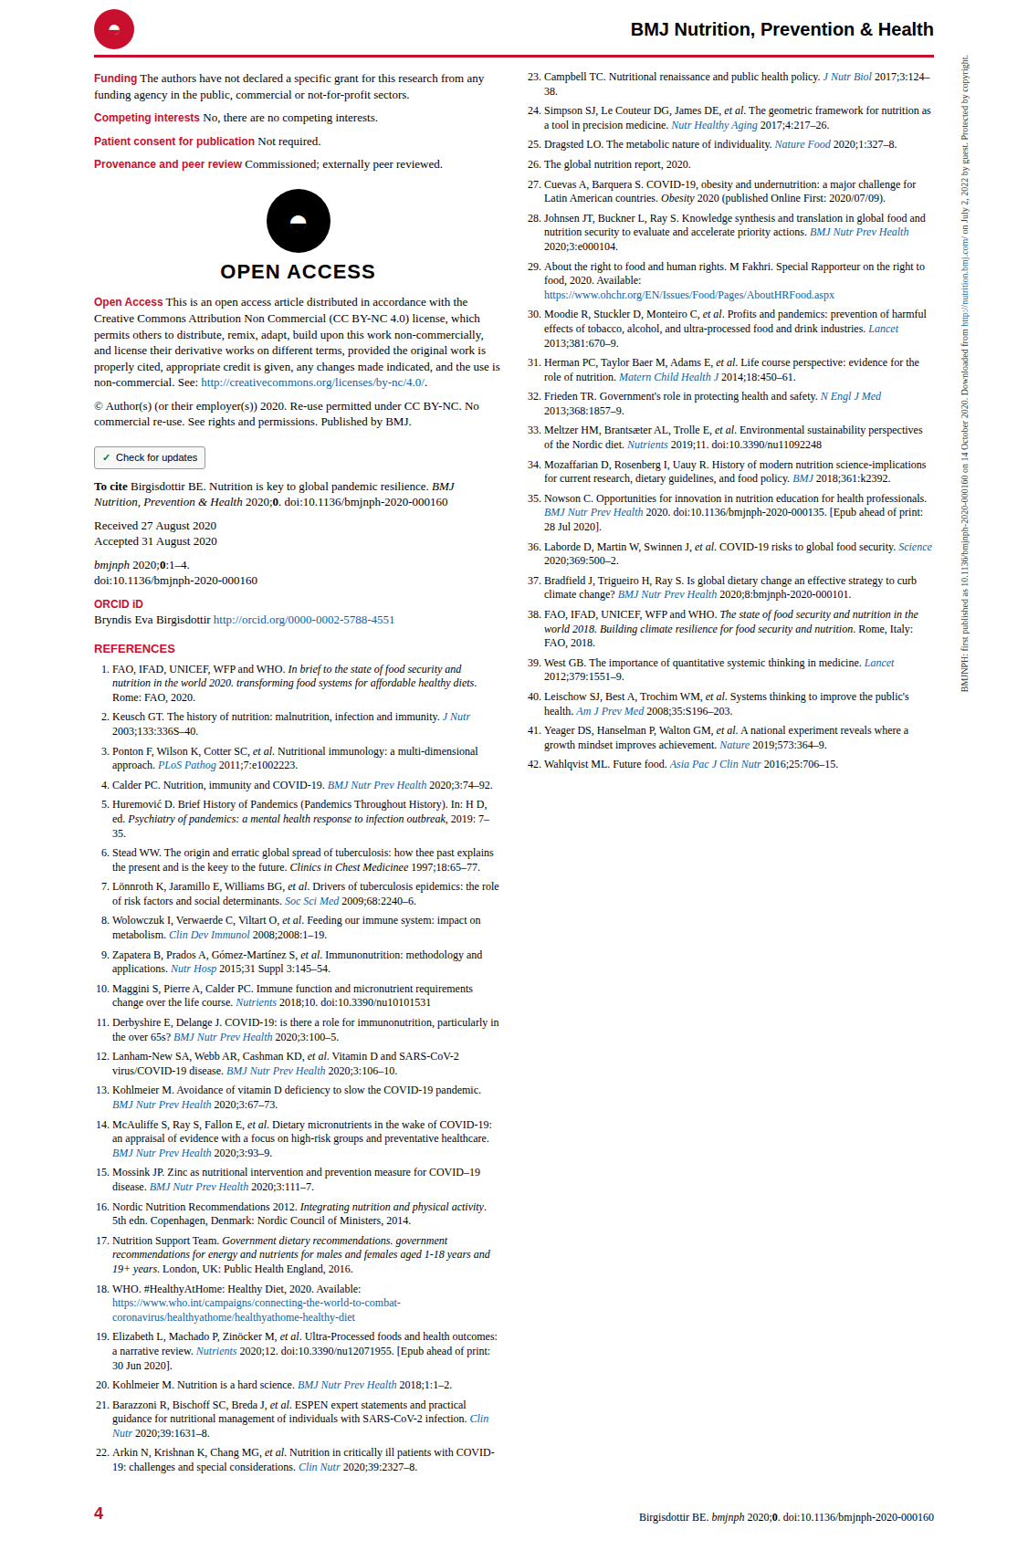BMJNPH: first published as 10.1136/bmjnph-2020-000160 on 14 October 2020. Downloaded from http://nutrition.bmj.com/ on July 2, 2022 by guest. Protected by copyright.
◓
BMJ Nutrition, Prevention & Health
Funding The authors have not declared a specific grant for this research from any funding agency in the public, commercial or not-for-profit sectors.
Competing interests No, there are no competing interests.
Patient consent for publication Not required.
Provenance and peer review Commissioned; externally peer reviewed.
◓
OPEN ACCESS
Open Access This is an open access article distributed in accordance with the Creative Commons Attribution Non Commercial (CC BY-NC 4.0) license, which permits others to distribute, remix, adapt, build upon this work non-commercially, and license their derivative works on different terms, provided the original work is properly cited, appropriate credit is given, any changes made indicated, and the use is non-commercial. See: http://creativecommons.org/licenses/by-nc/4.0/.
© Author(s) (or their employer(s)) 2020. Re-use permitted under CC BY-NC. No commercial re-use. See rights and permissions. Published by BMJ.
✓ Check for updates
To cite Birgisdottir BE. Nutrition is key to global pandemic resilience. BMJ Nutrition, Prevention & Health 2020;0. doi:10.1136/bmjnph-2020-000160
Received 27 August 2020
Accepted 31 August 2020
bmjnph 2020;0:1–4.
doi:10.1136/bmjnph-2020-000160
ORCID iD
Bryndis Eva Birgisdottir http://orcid.org/0000-0002-5788-4551
REFERENCES
FAO, IFAD, UNICEF, WFP and WHO. In brief to the state of food security and nutrition in the world 2020. transforming food systems for affordable healthy diets. Rome: FAO, 2020.
Keusch GT. The history of nutrition: malnutrition, infection and immunity. J Nutr 2003;133:336S–40.
Ponton F, Wilson K, Cotter SC, et al. Nutritional immunology: a multi-dimensional approach. PLoS Pathog 2011;7:e1002223.
Calder PC. Nutrition, immunity and COVID-19. BMJ Nutr Prev Health 2020;3:74–92.
Huremović D. Brief History of Pandemics (Pandemics Throughout History). In: H D, ed. Psychiatry of pandemics: a mental health response to infection outbreak, 2019: 7–35.
Stead WW. The origin and erratic global spread of tuberculosis: how thee past explains the present and is the keey to the future. Clinics in Chest Medicinee 1997;18:65–77.
Lönnroth K, Jaramillo E, Williams BG, et al. Drivers of tuberculosis epidemics: the role of risk factors and social determinants. Soc Sci Med 2009;68:2240–6.
Wolowczuk I, Verwaerde C, Viltart O, et al. Feeding our immune system: impact on metabolism. Clin Dev Immunol 2008;2008:1–19.
Zapatera B, Prados A, Gómez-Martínez S, et al. Immunonutrition: methodology and applications. Nutr Hosp 2015;31 Suppl 3:145–54.
Maggini S, Pierre A, Calder PC. Immune function and micronutrient requirements change over the life course. Nutrients 2018;10. doi:10.3390/nu10101531
Derbyshire E, Delange J. COVID-19: is there a role for immunonutrition, particularly in the over 65s? BMJ Nutr Prev Health 2020;3:100–5.
Lanham-New SA, Webb AR, Cashman KD, et al. Vitamin D and SARS-CoV-2 virus/COVID-19 disease. BMJ Nutr Prev Health 2020;3:106–10.
Kohlmeier M. Avoidance of vitamin D deficiency to slow the COVID-19 pandemic. BMJ Nutr Prev Health 2020;3:67–73.
McAuliffe S, Ray S, Fallon E, et al. Dietary micronutrients in the wake of COVID-19: an appraisal of evidence with a focus on high-risk groups and preventative healthcare. BMJ Nutr Prev Health 2020;3:93–9.
Mossink JP. Zinc as nutritional intervention and prevention measure for COVID–19 disease. BMJ Nutr Prev Health 2020;3:111–7.
Nordic Nutrition Recommendations 2012. Integrating nutrition and physical activity. 5th edn. Copenhagen, Denmark: Nordic Council of Ministers, 2014.
Nutrition Support Team. Government dietary recommendations. government recommendations for energy and nutrients for males and females aged 1-18 years and 19+ years. London, UK: Public Health England, 2016.
WHO. #HealthyAtHome: Healthy Diet, 2020. Available: https://www.who.int/campaigns/connecting-the-world-to-combat-coronavirus/healthyathome/healthyathome-healthy-diet
Elizabeth L, Machado P, Zinöcker M, et al. Ultra-Processed foods and health outcomes: a narrative review. Nutrients 2020;12. doi:10.3390/nu12071955. [Epub ahead of print: 30 Jun 2020].
Kohlmeier M. Nutrition is a hard science. BMJ Nutr Prev Health 2018;1:1–2.
Barazzoni R, Bischoff SC, Breda J, et al. ESPEN expert statements and practical guidance for nutritional management of individuals with SARS-CoV-2 infection. Clin Nutr 2020;39:1631–8.
Arkin N, Krishnan K, Chang MG, et al. Nutrition in critically ill patients with COVID-19: challenges and special considerations. Clin Nutr 2020;39:2327–8.
Campbell TC. Nutritional renaissance and public health policy. J Nutr Biol 2017;3:124–38.
Simpson SJ, Le Couteur DG, James DE, et al. The geometric framework for nutrition as a tool in precision medicine. Nutr Healthy Aging 2017;4:217–26.
Dragsted LO. The metabolic nature of individuality. Nature Food 2020;1:327–8.
The global nutrition report, 2020.
Cuevas A, Barquera S. COVID-19, obesity and undernutrition: a major challenge for Latin American countries. Obesity 2020 (published Online First: 2020/07/09).
Johnsen JT, Buckner L, Ray S. Knowledge synthesis and translation in global food and nutrition security to evaluate and accelerate priority actions. BMJ Nutr Prev Health 2020;3:e000104.
About the right to food and human rights. M Fakhri. Special Rapporteur on the right to food, 2020. Available: https://www.ohchr.org/EN/Issues/Food/Pages/AboutHRFood.aspx
Moodie R, Stuckler D, Monteiro C, et al. Profits and pandemics: prevention of harmful effects of tobacco, alcohol, and ultra-processed food and drink industries. Lancet 2013;381:670–9.
Herman PC, Taylor Baer M, Adams E, et al. Life course perspective: evidence for the role of nutrition. Matern Child Health J 2014;18:450–61.
Frieden TR. Government's role in protecting health and safety. N Engl J Med 2013;368:1857–9.
Meltzer HM, Brantsæter AL, Trolle E, et al. Environmental sustainability perspectives of the Nordic diet. Nutrients 2019;11. doi:10.3390/nu11092248
Mozaffarian D, Rosenberg I, Uauy R. History of modern nutrition science-implications for current research, dietary guidelines, and food policy. BMJ 2018;361:k2392.
Nowson C. Opportunities for innovation in nutrition education for health professionals. BMJ Nutr Prev Health 2020. doi:10.1136/bmjnph-2020-000135. [Epub ahead of print: 28 Jul 2020].
Laborde D, Martin W, Swinnen J, et al. COVID-19 risks to global food security. Science 2020;369:500–2.
Bradfield J, Trigueiro H, Ray S. Is global dietary change an effective strategy to curb climate change? BMJ Nutr Prev Health 2020;8:bmjnph-2020-000101.
FAO, IFAD, UNICEF, WFP and WHO. The state of food security and nutrition in the world 2018. Building climate resilience for food security and nutrition. Rome, Italy: FAO, 2018.
West GB. The importance of quantitative systemic thinking in medicine. Lancet 2012;379:1551–9.
Leischow SJ, Best A, Trochim WM, et al. Systems thinking to improve the public's health. Am J Prev Med 2008;35:S196–203.
Yeager DS, Hanselman P, Walton GM, et al. A national experiment reveals where a growth mindset improves achievement. Nature 2019;573:364–9.
Wahlqvist ML. Future food. Asia Pac J Clin Nutr 2016;25:706–15.
4
Birgisdottir BE. bmjnph 2020;0. doi:10.1136/bmjnph-2020-000160